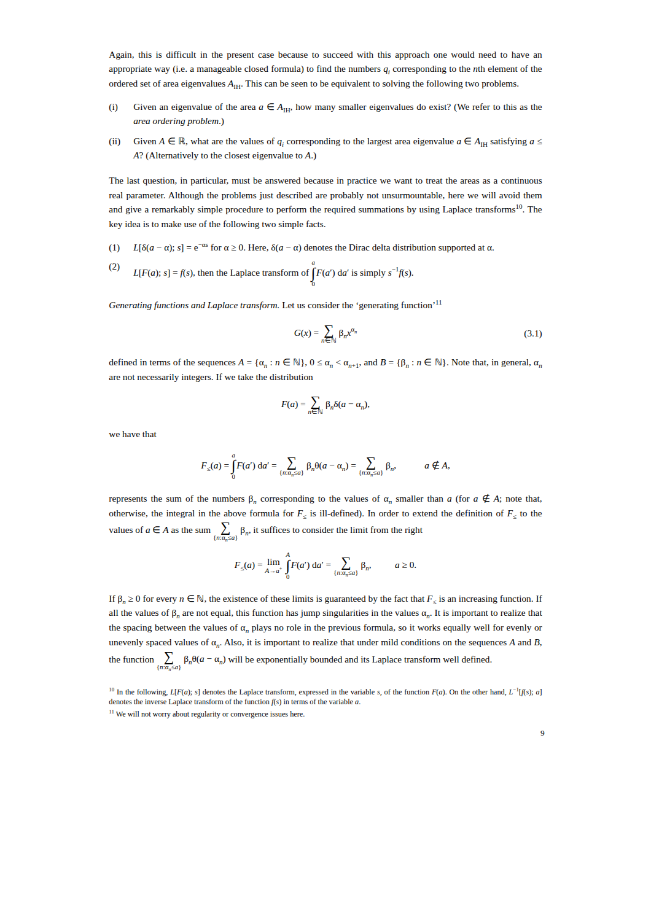Again, this is difficult in the present case because to succeed with this approach one would need to have an appropriate way (i.e. a manageable closed formula) to find the numbers qi corresponding to the nth element of the ordered set of area eigenvalues AIH. This can be seen to be equivalent to solving the following two problems.
(i) Given an eigenvalue of the area a ∈ AIH, how many smaller eigenvalues do exist? (We refer to this as the area ordering problem.)
(ii) Given A ∈ ℝ, what are the values of qi corresponding to the largest area eigenvalue a ∈ AIH satisfying a ≤ A? (Alternatively to the closest eigenvalue to A.)
The last question, in particular, must be answered because in practice we want to treat the areas as a continuous real parameter. Although the problems just described are probably not unsurmountable, here we will avoid them and give a remarkably simple procedure to perform the required summations by using Laplace transforms10. The key idea is to make use of the following two simple facts.
(1) L[δ(a − α); s] = e−αs for α ≥ 0. Here, δ(a − α) denotes the Dirac delta distribution supported at α.
(2) L[F(a); s] = f(s), then the Laplace transform of a∫0 F(a′) da′ is simply s−1f(s).
Generating functions and Laplace transform. Let us consider the ‘generating function’11
G(x) = ∑n∈ℕ βnxαn (3.1)
defined in terms of the sequences A = {αn : n ∈ ℕ}, 0 ≤ αn < αn+1, and B = {βn : n ∈ ℕ}. Note that, in general, αn are not necessarily integers. If we take the distribution
F(a) = ∑n∈ℕ βnδ(a − αn),
we have that
F≤(a) = a∫0 F(a′) da′ = ∑{n:αn≤a} βnθ(a − αn) = ∑{n:αn≤a} βn, a ∉ A,
represents the sum of the numbers βn corresponding to the values of αn smaller than a (for a ∉ A; note that, otherwise, the integral in the above formula for F≤ is ill-defined). In order to extend the definition of F≤ to the values of a ∈ A as the sum ∑{n:αn≤a} βn, it suffices to consider the limit from the right
F≤(a) = lim A→a+ A∫0 F(a′) da′ = ∑{n:αn≤a} βn, a ≥ 0.
If βn ≥ 0 for every n ∈ ℕ, the existence of these limits is guaranteed by the fact that F≤ is an increasing function. If all the values of βn are not equal, this function has jump singularities in the values αn. It is important to realize that the spacing between the values of αn plays no role in the previous formula, so it works equally well for evenly or unevenly spaced values of αn. Also, it is important to realize that under mild conditions on the sequences A and B, the function ∑{n:αn≤a} βnθ(a − αn) will be exponentially bounded and its Laplace transform well defined.
10 In the following, L[F(a); s] denotes the Laplace transform, expressed in the variable s, of the function F(a). On the other hand, L−1[f(s); a] denotes the inverse Laplace transform of the function f(s) in terms of the variable a.
11 We will not worry about regularity or convergence issues here.
9